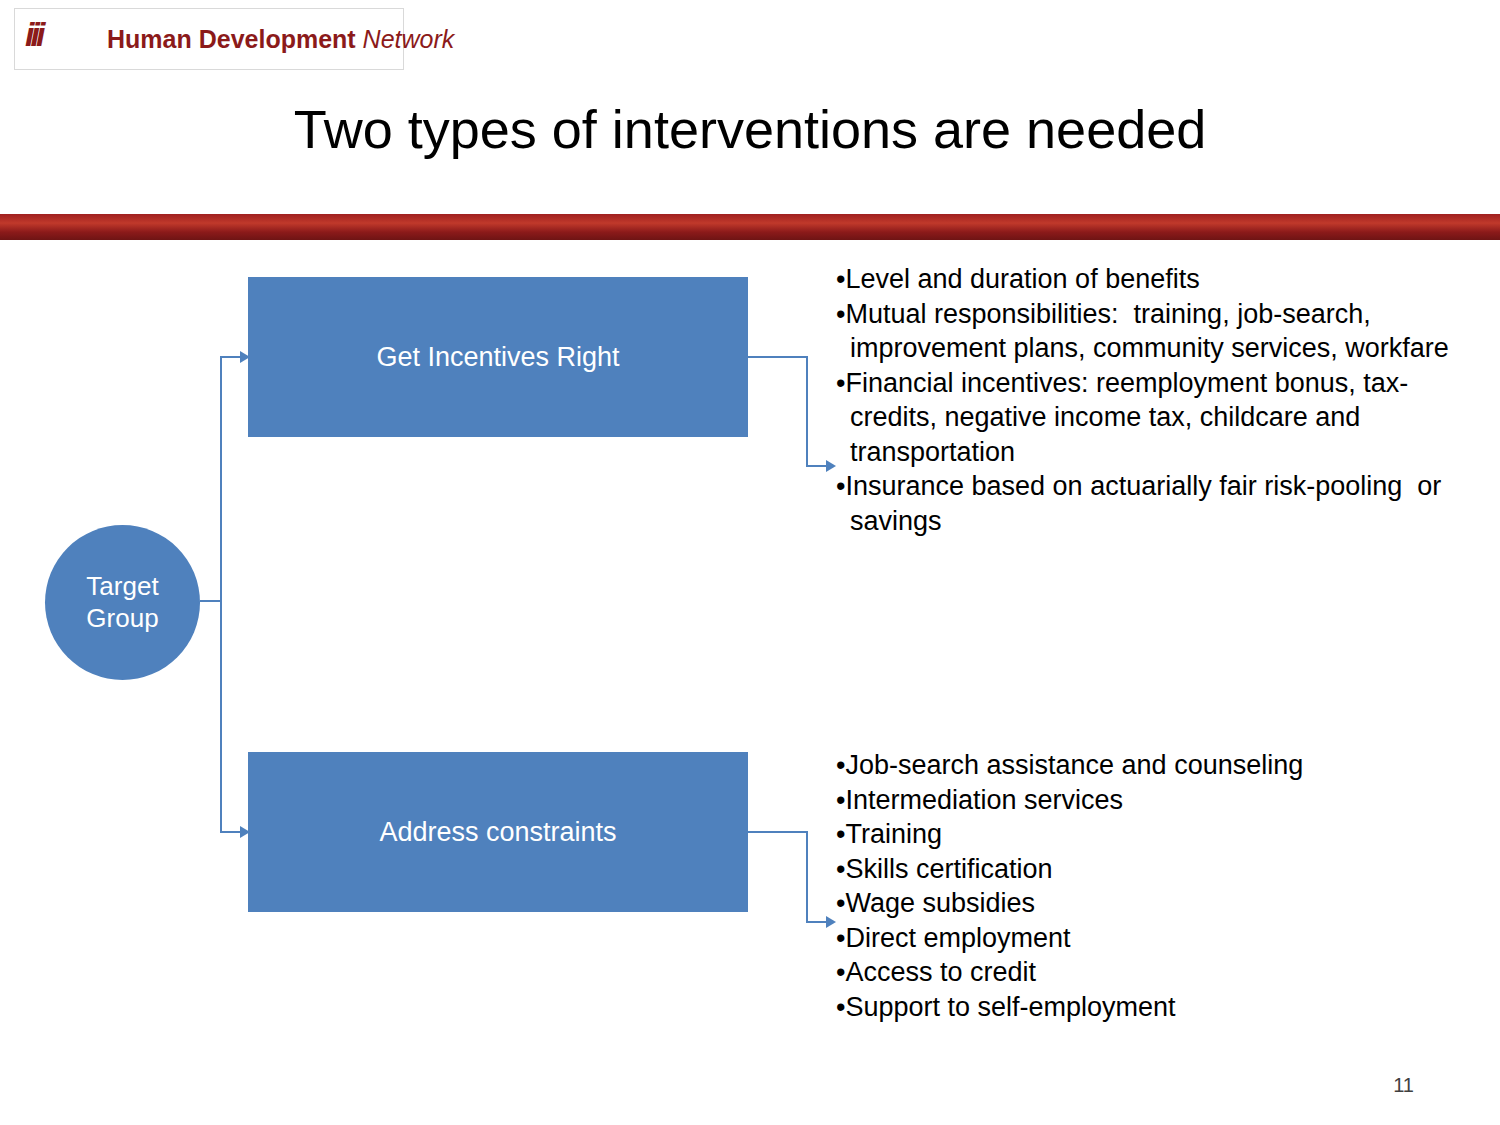iii
Human Development Network
Two types of interventions are needed
Target
Group
Get Incentives Right
Address constraints
•Level and duration of benefits
•Mutual responsibilities: training, job-search, improvement plans, community services, workfare
•Financial incentives: reemployment bonus, tax-credits, negative income tax, childcare and transportation
•Insurance based on actuarially fair risk-pooling or savings
•Job-search assistance and counseling
•Intermediation services
•Training
•Skills certification
•Wage subsidies
•Direct employment
•Access to credit
•Support to self-employment
11